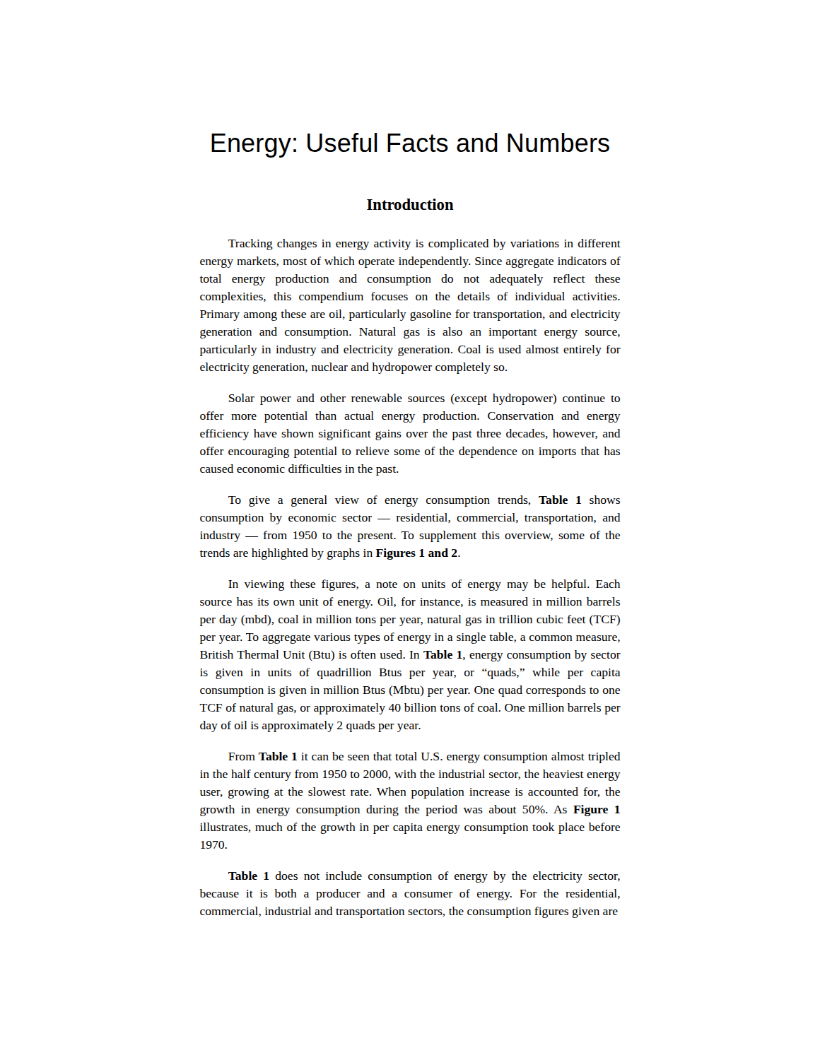Energy: Useful Facts and Numbers
Introduction
Tracking changes in energy activity is complicated by variations in different energy markets, most of which operate independently. Since aggregate indicators of total energy production and consumption do not adequately reflect these complexities, this compendium focuses on the details of individual activities. Primary among these are oil, particularly gasoline for transportation, and electricity generation and consumption. Natural gas is also an important energy source, particularly in industry and electricity generation. Coal is used almost entirely for electricity generation, nuclear and hydropower completely so.
Solar power and other renewable sources (except hydropower) continue to offer more potential than actual energy production. Conservation and energy efficiency have shown significant gains over the past three decades, however, and offer encouraging potential to relieve some of the dependence on imports that has caused economic difficulties in the past.
To give a general view of energy consumption trends, Table 1 shows consumption by economic sector — residential, commercial, transportation, and industry — from 1950 to the present. To supplement this overview, some of the trends are highlighted by graphs in Figures 1 and 2.
In viewing these figures, a note on units of energy may be helpful. Each source has its own unit of energy. Oil, for instance, is measured in million barrels per day (mbd), coal in million tons per year, natural gas in trillion cubic feet (TCF) per year. To aggregate various types of energy in a single table, a common measure, British Thermal Unit (Btu) is often used. In Table 1, energy consumption by sector is given in units of quadrillion Btus per year, or “quads,” while per capita consumption is given in million Btus (Mbtu) per year. One quad corresponds to one TCF of natural gas, or approximately 40 billion tons of coal. One million barrels per day of oil is approximately 2 quads per year.
From Table 1 it can be seen that total U.S. energy consumption almost tripled in the half century from 1950 to 2000, with the industrial sector, the heaviest energy user, growing at the slowest rate. When population increase is accounted for, the growth in energy consumption during the period was about 50%. As Figure 1 illustrates, much of the growth in per capita energy consumption took place before 1970.
Table 1 does not include consumption of energy by the electricity sector, because it is both a producer and a consumer of energy. For the residential, commercial, industrial and transportation sectors, the consumption figures given are